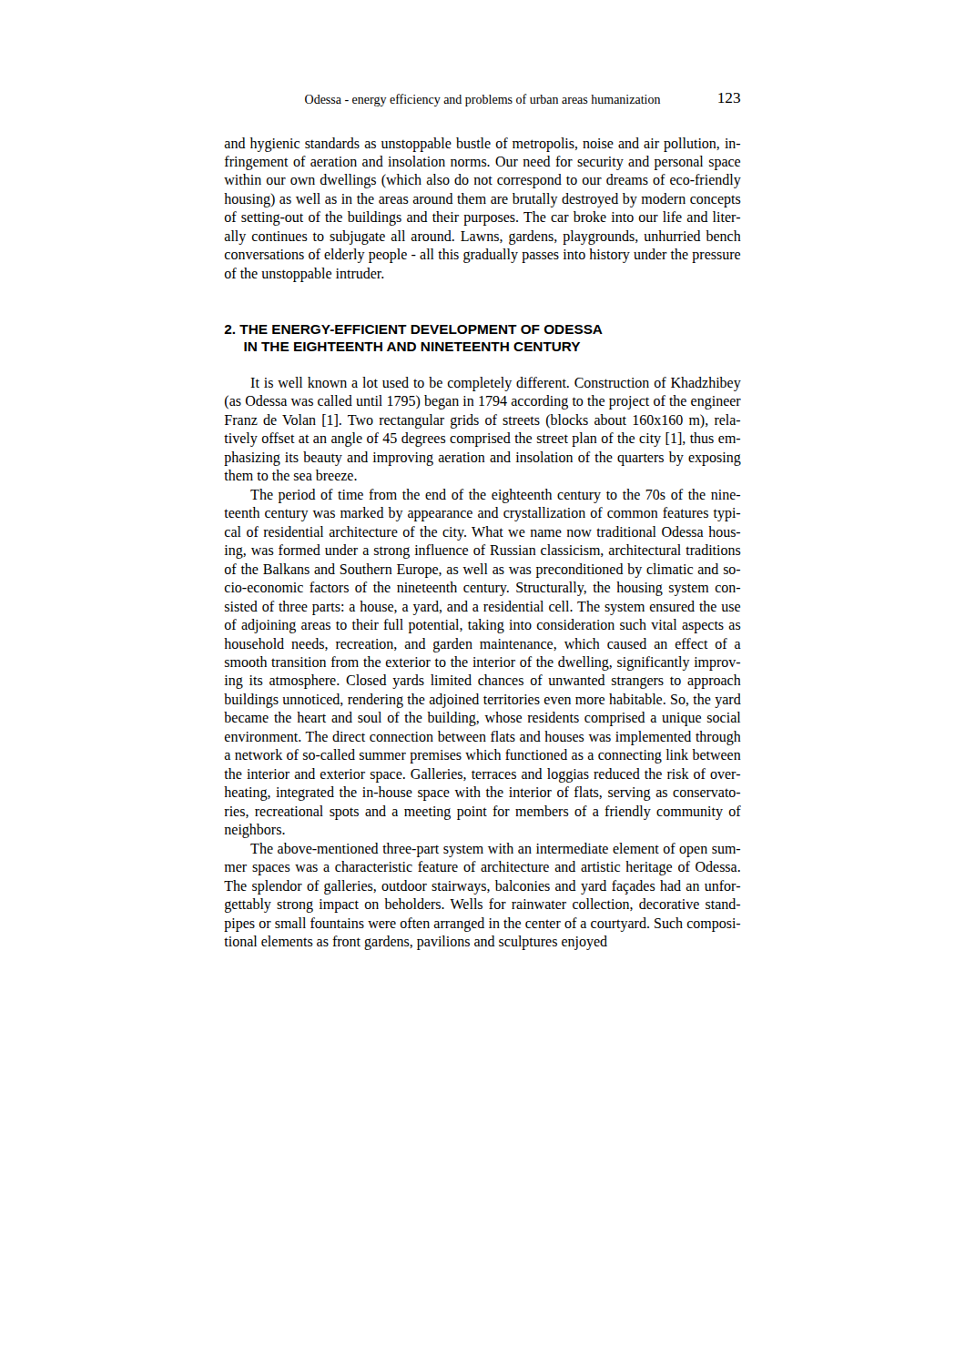Odessa - energy efficiency and problems of urban areas humanization 123
and hygienic standards as unstoppable bustle of metropolis, noise and air pollution, infringement of aeration and insolation norms. Our need for security and personal space within our own dwellings (which also do not correspond to our dreams of eco-friendly housing) as well as in the areas around them are brutally destroyed by modern concepts of setting-out of the buildings and their purposes. The car broke into our life and literally continues to subjugate all around. Lawns, gardens, playgrounds, unhurried bench conversations of elderly people - all this gradually passes into history under the pressure of the unstoppable intruder.
2. THE ENERGY-EFFICIENT DEVELOPMENT OF ODESSAIN THE EIGHTEENTH AND NINETEENTH CENTURY
It is well known a lot used to be completely different. Construction of Khadzhibey (as Odessa was called until 1795) began in 1794 according to the project of the engineer Franz de Volan [1]. Two rectangular grids of streets (blocks about 160x160 m), relatively offset at an angle of 45 degrees comprised the street plan of the city [1], thus emphasizing its beauty and improving aeration and insolation of the quarters by exposing them to the sea breeze.
The period of time from the end of the eighteenth century to the 70s of the nineteenth century was marked by appearance and crystallization of common features typical of residential architecture of the city. What we name now traditional Odessa housing, was formed under a strong influence of Russian classicism, architectural traditions of the Balkans and Southern Europe, as well as was preconditioned by climatic and socio-economic factors of the nineteenth century. Structurally, the housing system consisted of three parts: a house, a yard, and a residential cell. The system ensured the use of adjoining areas to their full potential, taking into consideration such vital aspects as household needs, recreation, and garden maintenance, which caused an effect of a smooth transition from the exterior to the interior of the dwelling, significantly improving its atmosphere. Closed yards limited chances of unwanted strangers to approach buildings unnoticed, rendering the adjoined territories even more habitable. So, the yard became the heart and soul of the building, whose residents comprised a unique social environment. The direct connection between flats and houses was implemented through a network of so-called summer premises which functioned as a connecting link between the interior and exterior space. Galleries, terraces and loggias reduced the risk of overheating, integrated the in-house space with the interior of flats, serving as conservatories, recreational spots and a meeting point for members of a friendly community of neighbors.
The above-mentioned three-part system with an intermediate element of open summer spaces was a characteristic feature of architecture and artistic heritage of Odessa. The splendor of galleries, outdoor stairways, balconies and yard façades had an unforgettably strong impact on beholders. Wells for rainwater collection, decorative standpipes or small fountains were often arranged in the center of a courtyard. Such compositional elements as front gardens, pavilions and sculptures enjoyed